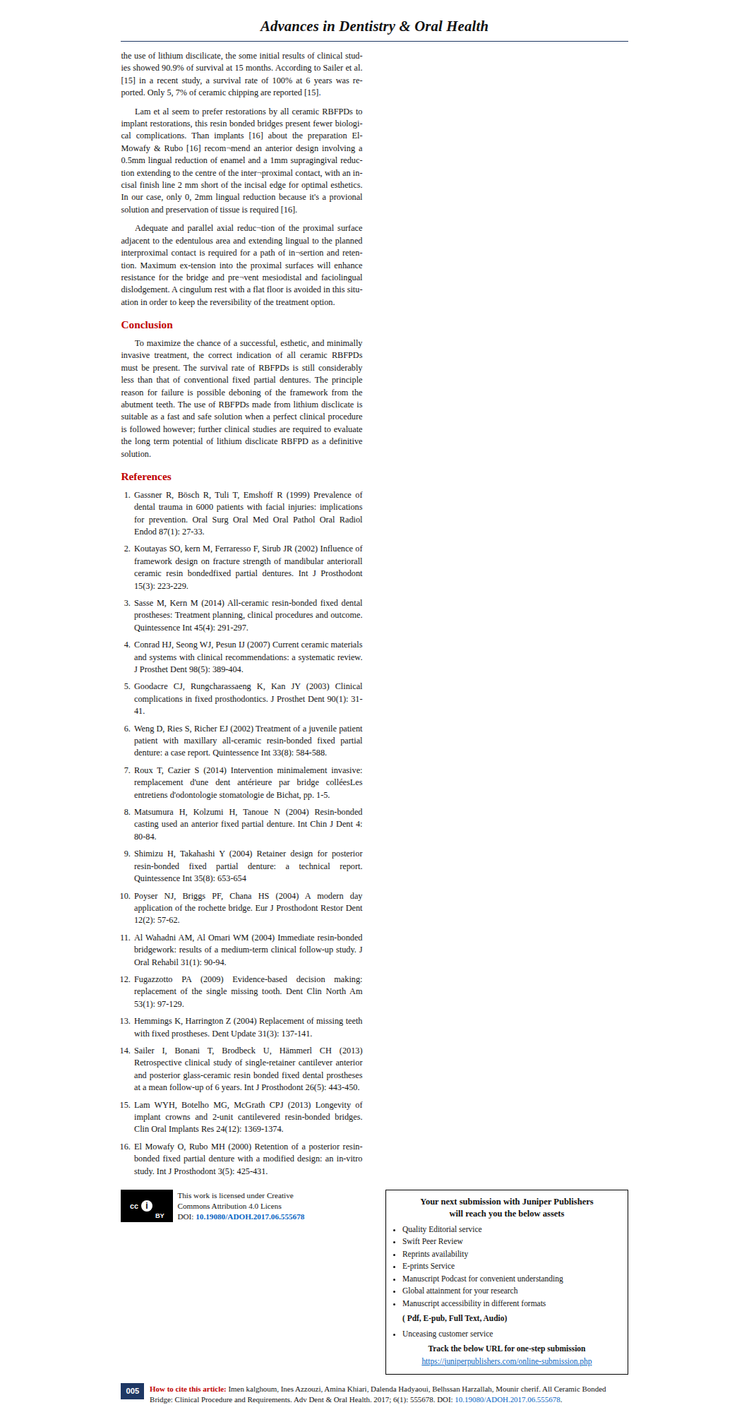Advances in Dentistry & Oral Health
the use of lithium discilicate, the some initial results of clinical studies showed 90.9% of survival at 15 months. According to Sailer et al. [15] in a recent study, a survival rate of 100% at 6 years was reported. Only 5, 7% of ceramic chipping are reported [15].
Lam et al seem to prefer restorations by all ceramic RBFPDs to implant restorations, this resin bonded bridges present fewer biological complications. Than implants [16] about the preparation El-Mowafy & Rubo [16] recom¬mend an anterior design involving a 0.5mm lingual reduction of enamel and a 1mm supragingival reduction extending to the centre of the inter¬proximal contact, with an incisal finish line 2 mm short of the incisal edge for optimal esthetics. In our case, only 0, 2mm lingual reduction because it's a provional solution and preservation of tissue is required [16].
Adequate and parallel axial reduc¬tion of the proximal surface adjacent to the edentulous area and extending lingual to the planned interproximal contact is required for a path of in¬sertion and retention. Maximum ex-tension into the proximal surfaces will enhance resistance for the bridge and pre¬vent mesiodistal and faciolingual dislodgement. A cingulum rest with a flat floor is avoided in this situation in order to keep the reversibility of the treatment option.
Conclusion
To maximize the chance of a successful, esthetic, and minimally invasive treatment, the correct indication of all ceramic RBFPDs must be present. The survival rate of RBFPDs is still considerably less than that of conventional fixed partial dentures. The principle reason for failure is possible deboning of the framework from the abutment teeth. The use of RBFPDs made from lithium disclicate is suitable as a fast and safe solution when a perfect clinical procedure is followed however; further clinical studies are required to evaluate the long term potential of lithium disclicate RBFPD as a definitive solution.
References
Gassner R, Bösch R, Tuli T, Emshoff R (1999) Prevalence of dental trauma in 6000 patients with facial injuries: implications for prevention. Oral Surg Oral Med Oral Pathol Oral Radiol Endod 87(1): 27-33.
Koutayas SO, kern M, Ferraresso F, Sirub JR (2002) Influence of framework design on fracture strength of mandibular anteriorall ceramic resin bondedfixed partial dentures. Int J Prosthodont 15(3): 223-229.
Sasse M, Kern M (2014) All-ceramic resin-bonded fixed dental prostheses: Treatment planning, clinical procedures and outcome. Quintessence Int 45(4): 291-297.
Conrad HJ, Seong WJ, Pesun IJ (2007) Current ceramic materials and systems with clinical recommendations: a systematic review. J Prosthet Dent 98(5): 389-404.
Goodacre CJ, Rungcharassaeng K, Kan JY (2003) Clinical complications in fixed prosthodontics. J Prosthet Dent 90(1): 31-41.
Weng D, Ries S, Richer EJ (2002) Treatment of a juvenile patient patient with maxillary all-ceramic resin-bonded fixed partial denture: a case report. Quintessence Int 33(8): 584-588.
Roux T, Cazier S (2014) Intervention minimalement invasive: remplacement d'une dent antérieure par bridge colléesLes entretiens d'odontologie stomatologie de Bichat, pp. 1-5.
Matsumura H, Kolzumi H, Tanoue N (2004) Resin-bonded casting used an anterior fixed partial denture. Int Chin J Dent 4: 80-84.
Shimizu H, Takahashi Y (2004) Retainer design for posterior resin-bonded fixed partial denture: a technical report. Quintessence Int 35(8): 653-654
Poyser NJ, Briggs PF, Chana HS (2004) A modern day application of the rochette bridge. Eur J Prosthodont Restor Dent 12(2): 57-62.
Al Wahadni AM, Al Omari WM (2004) Immediate resin-bonded bridgework: results of a medium-term clinical follow-up study. J Oral Rehabil 31(1): 90-94.
Fugazzotto PA (2009) Evidence-based decision making: replacement of the single missing tooth. Dent Clin North Am 53(1): 97-129.
Hemmings K, Harrington Z (2004) Replacement of missing teeth with fixed prostheses. Dent Update 31(3): 137-141.
Sailer I, Bonani T, Brodbeck U, Hämmerl CH (2013) Retrospective clinical study of single-retainer cantilever anterior and posterior glass-ceramic resin bonded fixed dental prostheses at a mean follow-up of 6 years. Int J Prosthodont 26(5): 443-450.
Lam WYH, Botelho MG, McGrath CPJ (2013) Longevity of implant crowns and 2-unit cantilevered resin-bonded bridges. Clin Oral Implants Res 24(12): 1369-1374.
El Mowafy O, Rubo MH (2000) Retention of a posterior resin-bonded fixed partial denture with a modified design: an in-vitro study. Int J Prosthodont 3(5): 425-431.
cc i BY
This work is licensed under Creative
Commons Attribution 4.0 Licens
DOI: 10.19080/ADOH.2017.06.555678
Your next submission with Juniper Publishers
will reach you the below assets
Quality Editorial service
Swift Peer Review
Reprints availability
E-prints Service
Manuscript Podcast for convenient understanding
Global attainment for your research
Manuscript accessibility in different formats
( Pdf, E-pub, Full Text, Audio)
Unceasing customer service
Track the below URL for one-step submission
https://juniperpublishers.com/online-submission.php
005
How to cite this article: Imen kalghoum, Ines Azzouzi, Amina Khiari, Dalenda Hadyaoui, Belhssan Harzallah, Mounir cherif. All Ceramic Bonded Bridge: Clinical Procedure and Requirements. Adv Dent & Oral Health. 2017; 6(1): 555678. DOI: 10.19080/ADOH.2017.06.555678.